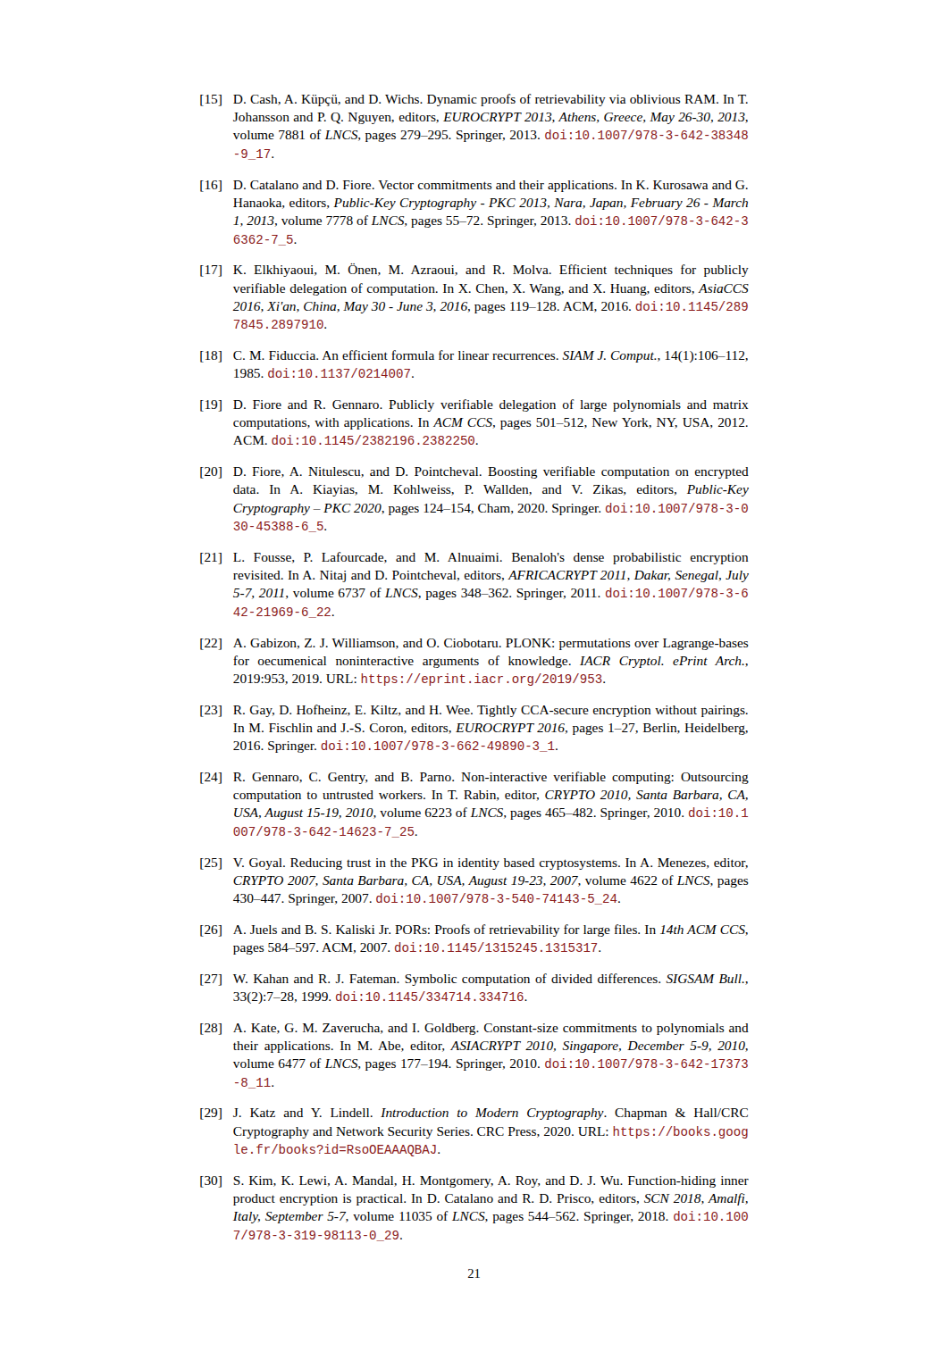[15] D. Cash, A. Küpçü, and D. Wichs. Dynamic proofs of retrievability via oblivious RAM. In T. Johansson and P. Q. Nguyen, editors, EUROCRYPT 2013, Athens, Greece, May 26-30, 2013, volume 7881 of LNCS, pages 279–295. Springer, 2013. doi:10.1007/978-3-642-38348-9_17.
[16] D. Catalano and D. Fiore. Vector commitments and their applications. In K. Kurosawa and G. Hanaoka, editors, Public-Key Cryptography - PKC 2013, Nara, Japan, February 26 - March 1, 2013, volume 7778 of LNCS, pages 55–72. Springer, 2013. doi:10.1007/978-3-642-36362-7_5.
[17] K. Elkhiyaoui, M. Önen, M. Azraoui, and R. Molva. Efficient techniques for publicly verifiable delegation of computation. In X. Chen, X. Wang, and X. Huang, editors, AsiaCCS 2016, Xi'an, China, May 30 - June 3, 2016, pages 119–128. ACM, 2016. doi:10.1145/2897845.2897910.
[18] C. M. Fiduccia. An efficient formula for linear recurrences. SIAM J. Comput., 14(1):106–112, 1985. doi:10.1137/0214007.
[19] D. Fiore and R. Gennaro. Publicly verifiable delegation of large polynomials and matrix computations, with applications. In ACM CCS, pages 501–512, New York, NY, USA, 2012. ACM. doi:10.1145/2382196.2382250.
[20] D. Fiore, A. Nitulescu, and D. Pointcheval. Boosting verifiable computation on encrypted data. In A. Kiayias, M. Kohlweiss, P. Wallden, and V. Zikas, editors, Public-Key Cryptography – PKC 2020, pages 124–154, Cham, 2020. Springer. doi:10.1007/978-3-030-45388-6_5.
[21] L. Fousse, P. Lafourcade, and M. Alnuaimi. Benaloh's dense probabilistic encryption revisited. In A. Nitaj and D. Pointcheval, editors, AFRICACRYPT 2011, Dakar, Senegal, July 5-7, 2011, volume 6737 of LNCS, pages 348–362. Springer, 2011. doi:10.1007/978-3-642-21969-6_22.
[22] A. Gabizon, Z. J. Williamson, and O. Ciobotaru. PLONK: permutations over Lagrange-bases for oecumenical noninteractive arguments of knowledge. IACR Cryptol. ePrint Arch., 2019:953, 2019. URL: https://eprint.iacr.org/2019/953.
[23] R. Gay, D. Hofheinz, E. Kiltz, and H. Wee. Tightly CCA-secure encryption without pairings. In M. Fischlin and J.-S. Coron, editors, EUROCRYPT 2016, pages 1–27, Berlin, Heidelberg, 2016. Springer. doi:10.1007/978-3-662-49890-3_1.
[24] R. Gennaro, C. Gentry, and B. Parno. Non-interactive verifiable computing: Outsourcing computation to untrusted workers. In T. Rabin, editor, CRYPTO 2010, Santa Barbara, CA, USA, August 15-19, 2010, volume 6223 of LNCS, pages 465–482. Springer, 2010. doi:10.1007/978-3-642-14623-7_25.
[25] V. Goyal. Reducing trust in the PKG in identity based cryptosystems. In A. Menezes, editor, CRYPTO 2007, Santa Barbara, CA, USA, August 19-23, 2007, volume 4622 of LNCS, pages 430–447. Springer, 2007. doi:10.1007/978-3-540-74143-5_24.
[26] A. Juels and B. S. Kaliski Jr. PORs: Proofs of retrievability for large files. In 14th ACM CCS, pages 584–597. ACM, 2007. doi:10.1145/1315245.1315317.
[27] W. Kahan and R. J. Fateman. Symbolic computation of divided differences. SIGSAM Bull., 33(2):7–28, 1999. doi:10.1145/334714.334716.
[28] A. Kate, G. M. Zaverucha, and I. Goldberg. Constant-size commitments to polynomials and their applications. In M. Abe, editor, ASIACRYPT 2010, Singapore, December 5-9, 2010, volume 6477 of LNCS, pages 177–194. Springer, 2010. doi:10.1007/978-3-642-17373-8_11.
[29] J. Katz and Y. Lindell. Introduction to Modern Cryptography. Chapman & Hall/CRC Cryptography and Network Security Series. CRC Press, 2020. URL: https://books.google.fr/books?id=RsoOEAAAQBAJ.
[30] S. Kim, K. Lewi, A. Mandal, H. Montgomery, A. Roy, and D. J. Wu. Function-hiding inner product encryption is practical. In D. Catalano and R. D. Prisco, editors, SCN 2018, Amalfi, Italy, September 5-7, volume 11035 of LNCS, pages 544–562. Springer, 2018. doi:10.1007/978-3-319-98113-0_29.
21